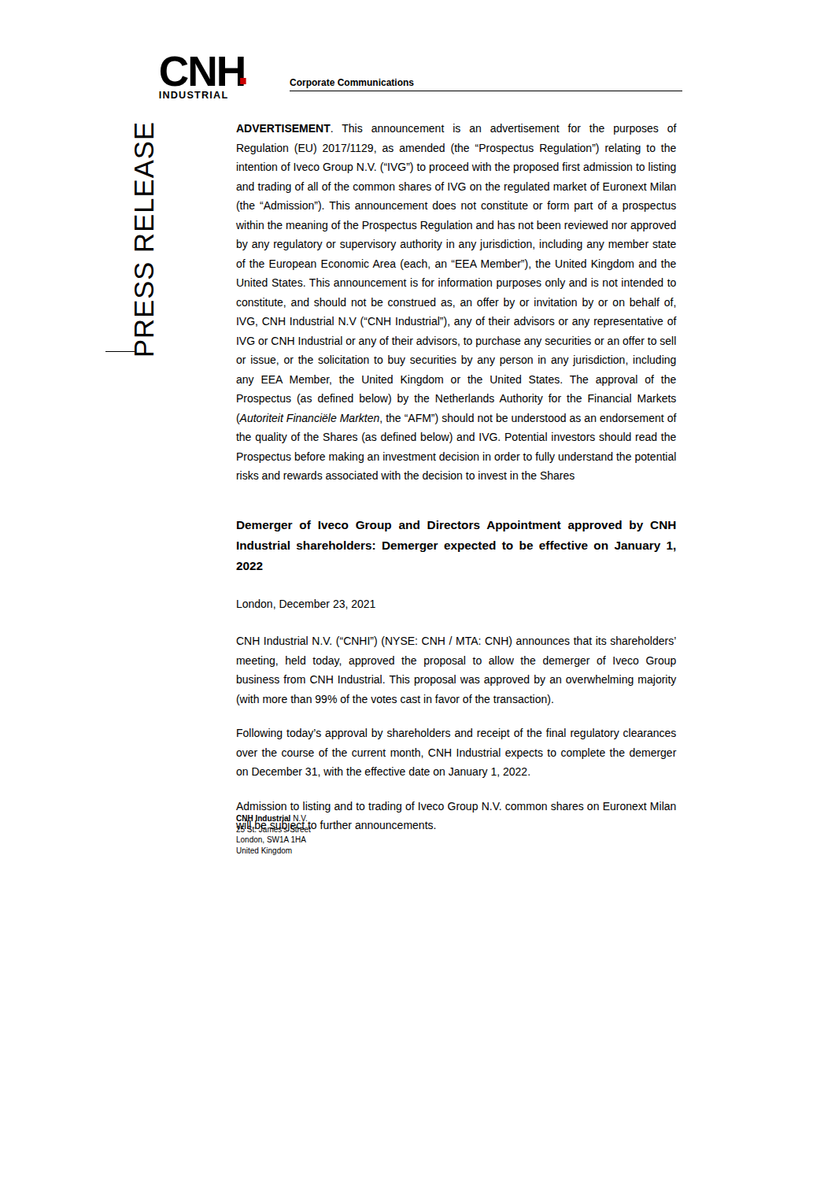CNH.
INDUSTRIAL
Corporate Communications
PRESS RELEASE
ADVERTISEMENT. This announcement is an advertisement for the purposes of Regulation (EU) 2017/1129, as amended (the “Prospectus Regulation”) relating to the intention of Iveco Group N.V. (“IVG”) to proceed with the proposed first admission to listing and trading of all of the common shares of IVG on the regulated market of Euronext Milan (the “Admission”). This announcement does not constitute or form part of a prospectus within the meaning of the Prospectus Regulation and has not been reviewed nor approved by any regulatory or supervisory authority in any jurisdiction, including any member state of the European Economic Area (each, an “EEA Member”), the United Kingdom and the United States. This announcement is for information purposes only and is not intended to constitute, and should not be construed as, an offer by or invitation by or on behalf of, IVG, CNH Industrial N.V (“CNH Industrial”), any of their advisors or any representative of IVG or CNH Industrial or any of their advisors, to purchase any securities or an offer to sell or issue, or the solicitation to buy securities by any person in any jurisdiction, including any EEA Member, the United Kingdom or the United States. The approval of the Prospectus (as defined below) by the Netherlands Authority for the Financial Markets (Autoriteit Financiële Markten, the “AFM”) should not be understood as an endorsement of the quality of the Shares (as defined below) and IVG. Potential investors should read the Prospectus before making an investment decision in order to fully understand the potential risks and rewards associated with the decision to invest in the Shares
Demerger of Iveco Group and Directors Appointment approved by CNH Industrial shareholders: Demerger expected to be effective on January 1, 2022
London, December 23, 2021
CNH Industrial N.V. (“CNHI”) (NYSE: CNH / MTA: CNH) announces that its shareholders’ meeting, held today, approved the proposal to allow the demerger of Iveco Group business from CNH Industrial. This proposal was approved by an overwhelming majority (with more than 99% of the votes cast in favor of the transaction).
Following today’s approval by shareholders and receipt of the final regulatory clearances over the course of the current month, CNH Industrial expects to complete the demerger on December 31, with the effective date on January 1, 2022.
Admission to listing and to trading of Iveco Group N.V. common shares on Euronext Milan will be subject to further announcements.
CNH Industrial N.V.
25 St. James’s Street
London, SW1A 1HA
United Kingdom